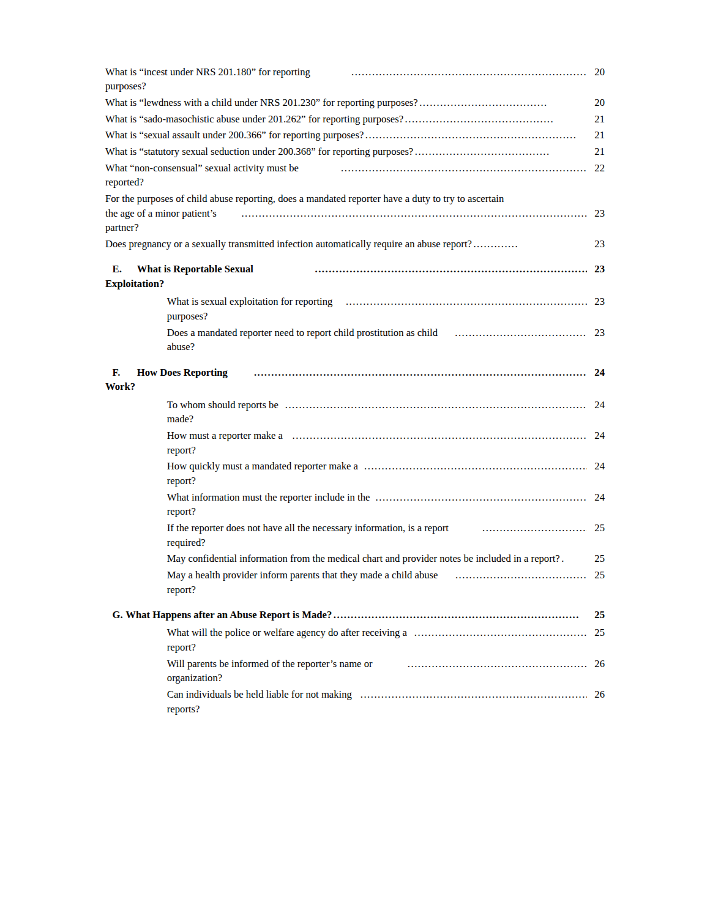What is “incest under NRS 201.180” for reporting purposes? ..................................................................... 20
What is “lewdness with a child under NRS 201.230” for reporting purposes? ..................................... 20
What is “sado-masochistic abuse under 201.262” for reporting purposes? ........................................... 21
What is “sexual assault under 200.366” for reporting purposes? ............................................................. 21
What is “statutory sexual seduction under 200.368” for reporting purposes? ....................................... 21
What “non-consensual” sexual activity must be reported? ....................................................................... 22
For the purposes of child abuse reporting, does a mandated reporter have a duty to try to ascertain the age of a minor patient’s partner? ............................................................................................................. 23
Does pregnancy or a sexually transmitted infection automatically require an abuse report? ............. 23
E. What is Reportable Sexual Exploitation? ............................................................................... 23
What is sexual exploitation for reporting purposes? .................................................................................. 23
Does a mandated reporter need to report child prostitution as child abuse? ........................................ 23
F. How Does Reporting Work? ..................................................................................................... 24
To whom should reports be made? ......................................................................................................... 24
How must a reporter make a report? ..................................................................................................... 24
How quickly must a mandated reporter make a report? ......................................................................... 24
What information must the reporter include in the report? ..................................................................... 24
If the reporter does not have all the necessary information, is a report required? ............................... 25
May confidential information from the medical chart and provider notes be included in a report? . 25
May a health provider inform parents that they made a child abuse report? ........................................ 25
G. What Happens after an Abuse Report is Made? ....................................................................... 25
What will the police or welfare agency do after receiving a report? ....................................................... 25
Will parents be informed of the reporter’s name or organization? ......................................................... 26
Can individuals be held liable for not making reports? ........................................................................... 26